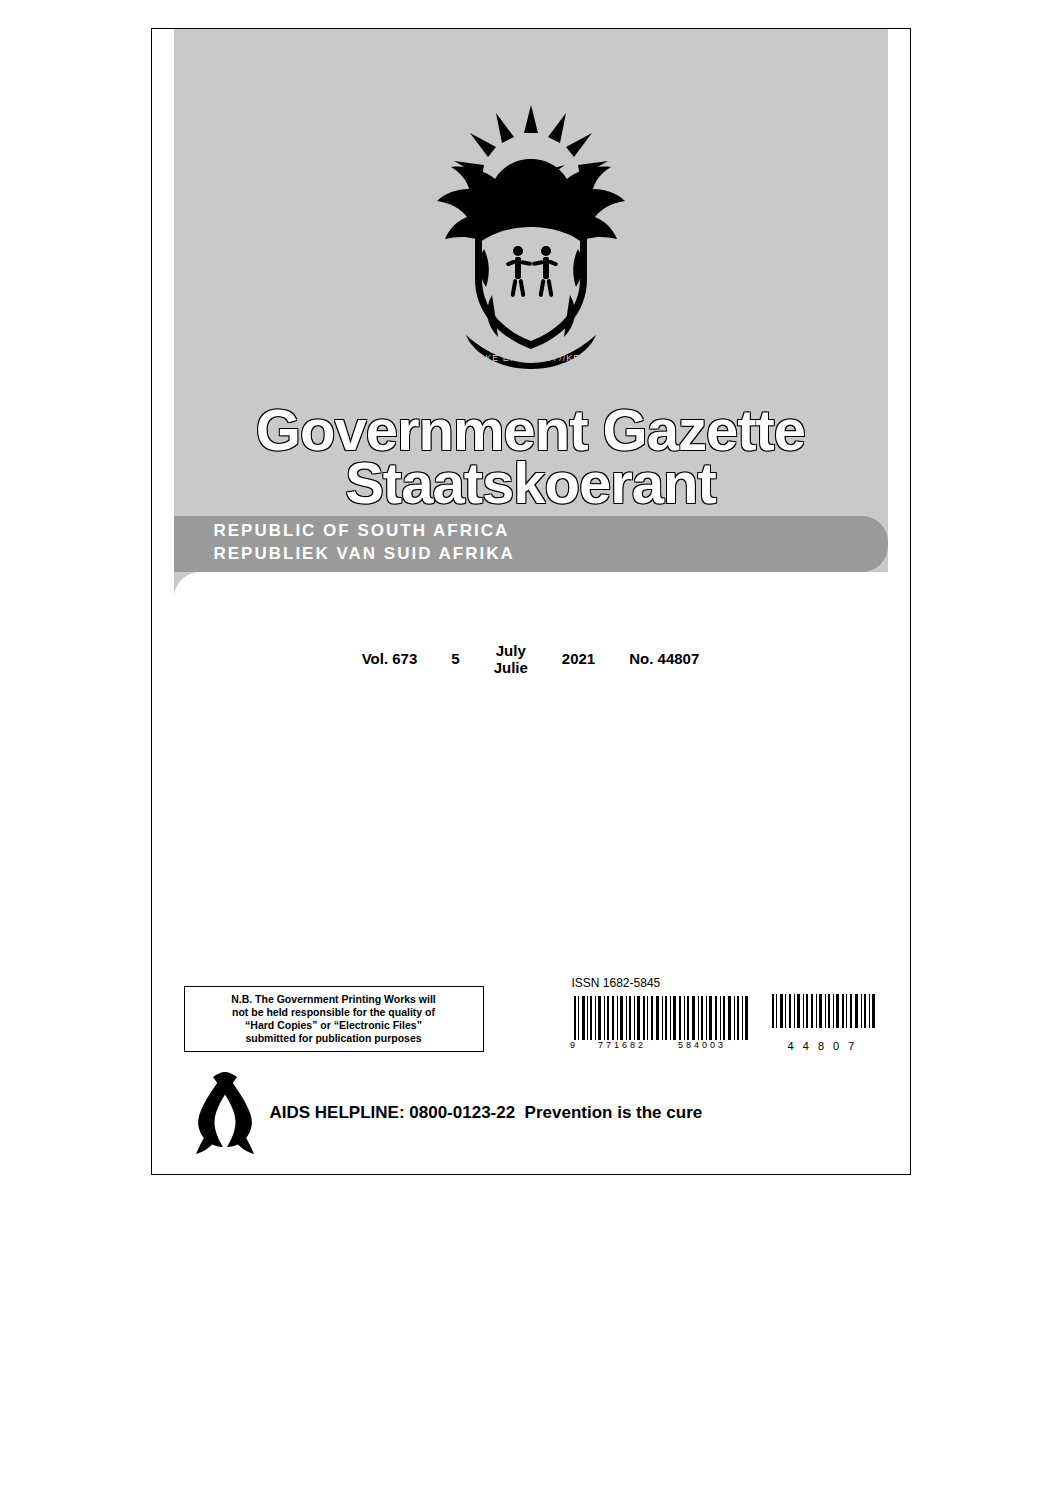!KE E: /XARRA //KE
Government Gazette
Staatskoerant
REPUBLIC OF SOUTH AFRICA
REPUBLIEK VAN SUID AFRIKA
Vol. 673 5 July
Julie 2021 No. 44807
N.B. The Government Printing Works will
not be held responsible for the quality of
“Hard Copies” or “Electronic Files”
submitted for publication purposes
ISSN 1682-5845
9 771682 584003
4 4 8 0 7
AIDS HELPLINE: 0800-0123-22 Prevention is the cure